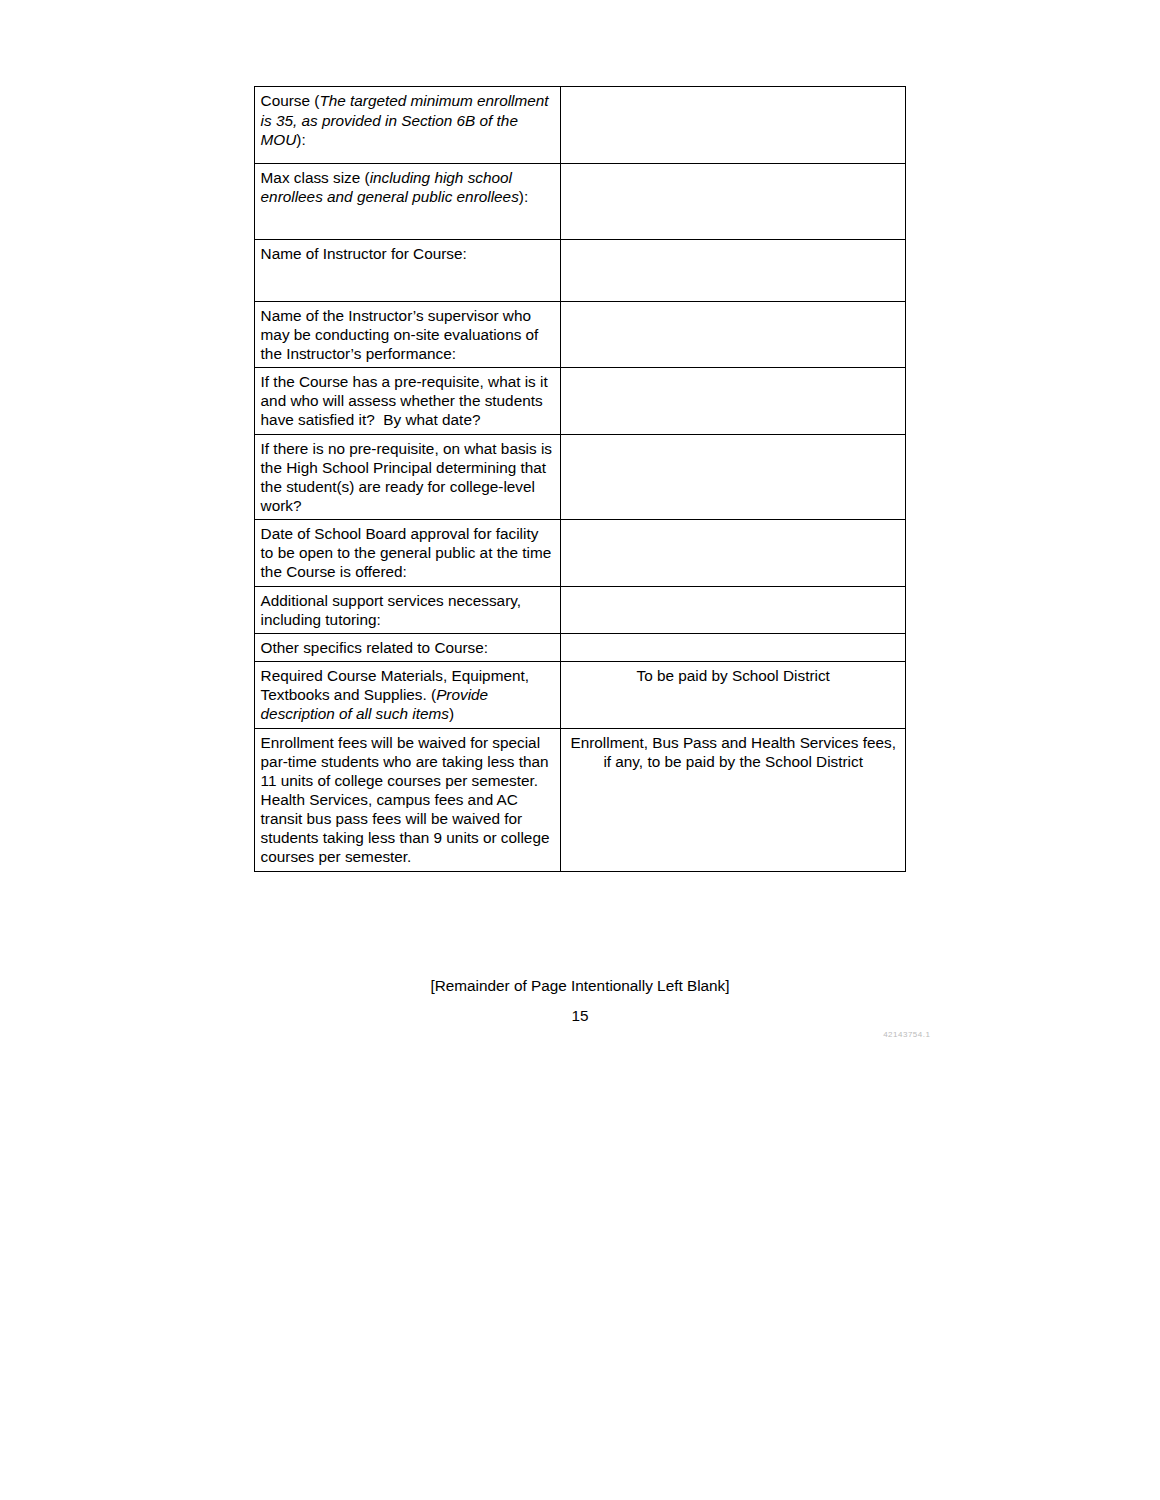| Course ( The targeted minimum enrollment is 35, as provided in Section 6B of the MOU ): | |
| Max class size ( including high school enrollees and general public enrollees ): | |
| Name of Instructor for Course: | |
| Name of the Instructor’s supervisor who may be conducting on-site evaluations of the Instructor’s performance: | |
| If the Course has a pre-requisite, what is it and who will assess whether the students have satisfied it? By what date? | |
| If there is no pre-requisite, on what basis is the High School Principal determining that the student(s) are ready for college-level work? | |
| Date of School Board approval for facility to be open to the general public at the time the Course is offered: | |
| Additional support services necessary, including tutoring: | |
| Other specifics related to Course: | |
| Required Course Materials, Equipment, Textbooks and Supplies. ( Provide description of all such items ) | To be paid by School District |
| Enrollment fees will be waived for special par-time students who are taking less than 11 units of college courses per semester. Health Services, campus fees and AC transit bus pass fees will be waived for students taking less than 9 units or college courses per semester. | Enrollment, Bus Pass and Health Services fees, if any, to be paid by the School District |
[Remainder of Page Intentionally Left Blank]
15
42143754.1